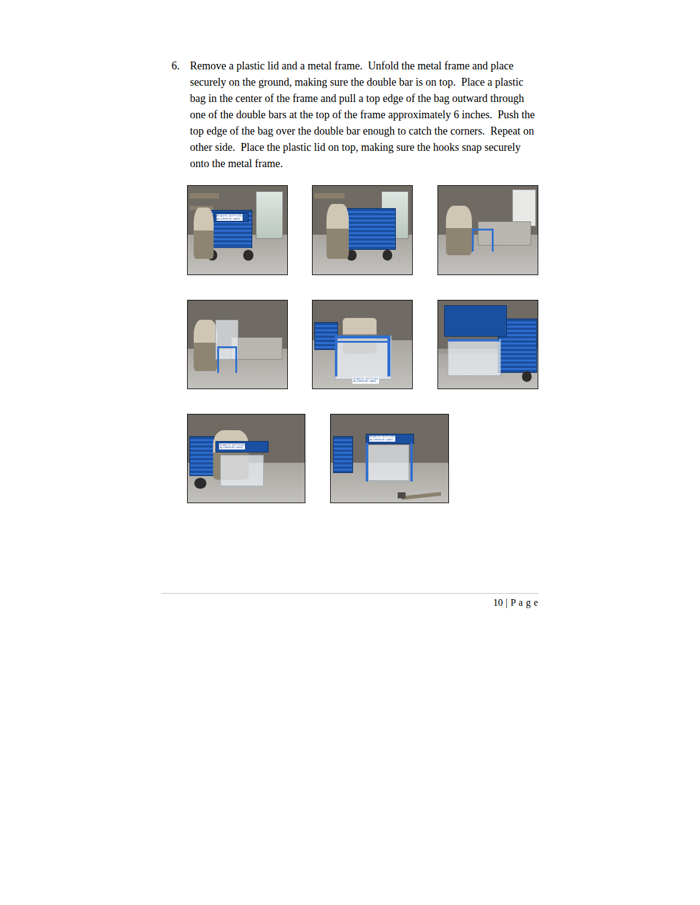6. Remove a plastic lid and a metal frame. Unfold the metal frame and place securely on the ground, making sure the double bar is on top. Place a plastic bag in the center of the frame and pull a top edge of the bag outward through one of the double bars at the top of the frame approximately 6 inches. Push the top edge of the bag over the double bar enough to catch the corners. Repeat on other side. Place the plastic lid on top, making sure the hooks snap securely onto the metal frame.
PLASTIC BOTTLES
ALUMINUM CANS
PLASTIC BOTTLES
ALUMINUM CANS
PLASTIC BOTTLES
ALUMINUM CANS
PLASTIC BOTTLES
ALUMINUM CANS
10 | P a g e